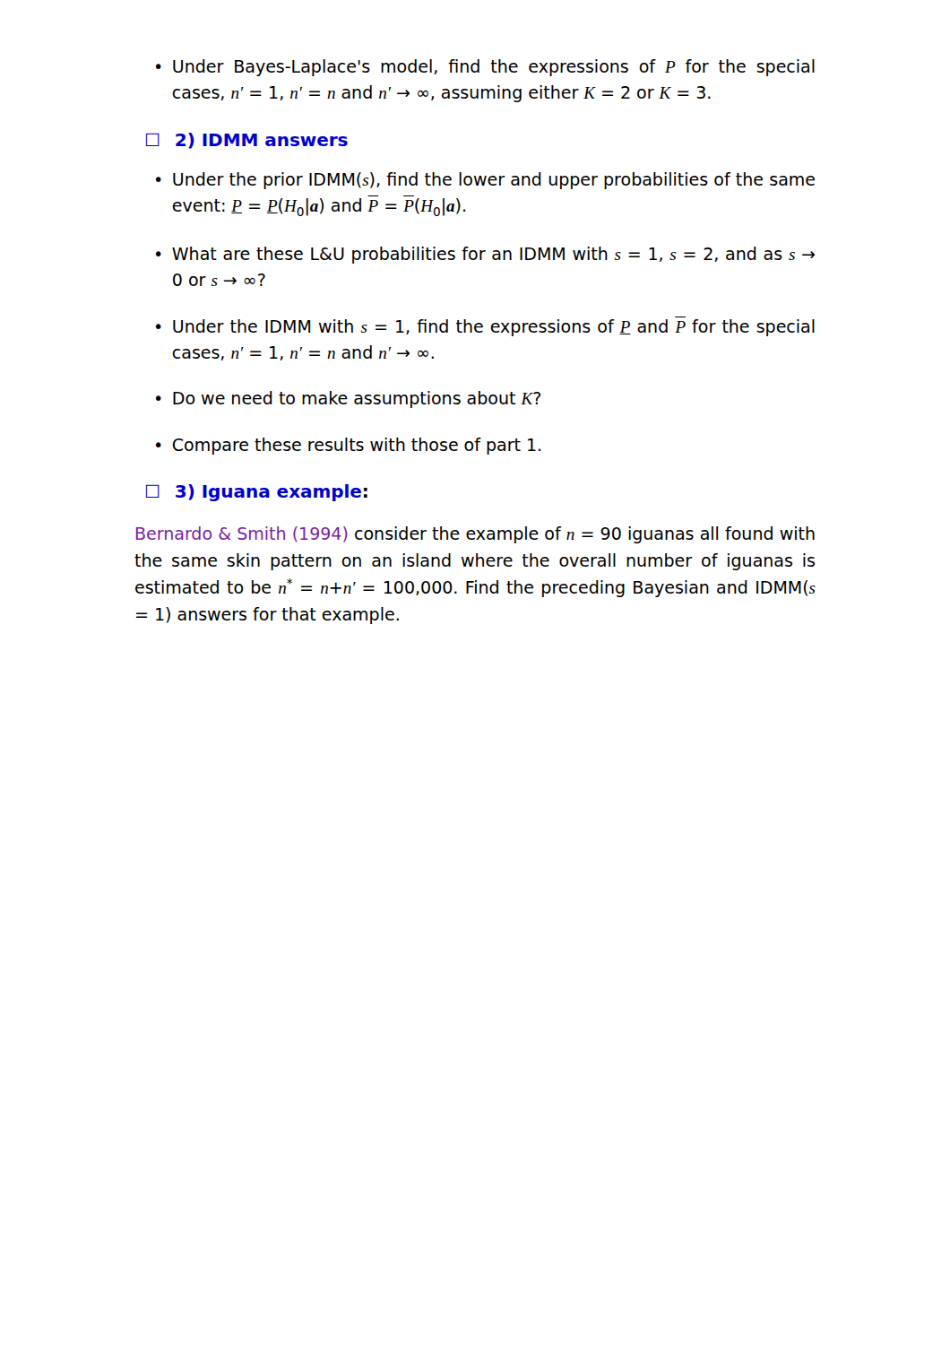Under Bayes-Laplace's model, find the expressions of P for the special cases, n′ = 1, n′ = n and n′ → ∞, assuming either K = 2 or K = 3.
☐ 2) IDMM answers
Under the prior IDMM(s), find the lower and upper probabilities of the same event: P = P(H0|a) and P = P(H0|a).
What are these L&U probabilities for an IDMM with s = 1, s = 2, and as s → 0 or s → ∞?
Under the IDMM with s = 1, find the expressions of P and P for the special cases, n′ = 1, n′ = n and n′ → ∞.
Do we need to make assumptions about K?
Compare these results with those of part 1.
☐ 3) Iguana example:
Bernardo & Smith (1994) consider the example of n = 90 iguanas all found with the same skin pattern on an island where the overall number of iguanas is estimated to be n* = n+n′ = 100,000. Find the preceding Bayesian and IDMM(s = 1) answers for that example.